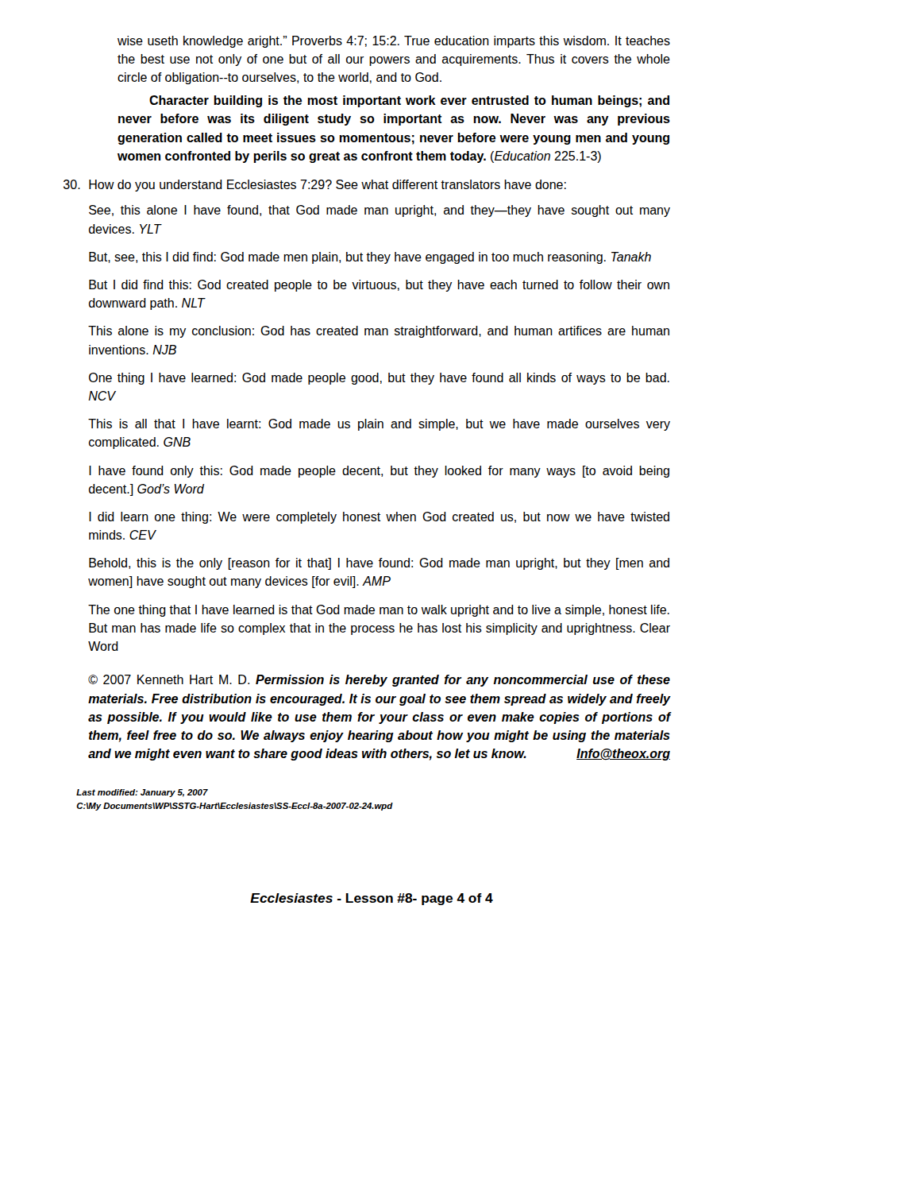wise useth knowledge aright.” Proverbs 4:7; 15:2. True education imparts this wisdom. It teaches the best use not only of one but of all our powers and acquirements. Thus it covers the whole circle of obligation--to ourselves, to the world, and to God.
Character building is the most important work ever entrusted to human beings; and never before was its diligent study so important as now. Never was any previous generation called to meet issues so momentous; never before were young men and young women confronted by perils so great as confront them today. (Education 225.1-3)
30. How do you understand Ecclesiastes 7:29? See what different translators have done:
See, this alone I have found, that God made man upright, and they—they have sought out many devices. YLT
But, see, this I did find: God made men plain, but they have engaged in too much reasoning. Tanakh
But I did find this: God created people to be virtuous, but they have each turned to follow their own downward path. NLT
This alone is my conclusion: God has created man straightforward, and human artifices are human inventions. NJB
One thing I have learned: God made people good, but they have found all kinds of ways to be bad. NCV
This is all that I have learnt: God made us plain and simple, but we have made ourselves very complicated. GNB
I have found only this: God made people decent, but they looked for many ways [to avoid being decent.] God’s Word
I did learn one thing: We were completely honest when God created us, but now we have twisted minds. CEV
Behold, this is the only [reason for it that] I have found: God made man upright, but they [men and women] have sought out many devices [for evil]. AMP
The one thing that I have learned is that God made man to walk upright and to live a simple, honest life. But man has made life so complex that in the process he has lost his simplicity and uprightness. Clear Word
© 2007 Kenneth Hart M. D. Permission is hereby granted for any noncommercial use of these materials. Free distribution is encouraged. It is our goal to see them spread as widely and freely as possible. If you would like to use them for your class or even make copies of portions of them, feel free to do so. We always enjoy hearing about how you might be using the materials and we might even want to share good ideas with others, so let us know. Info@theox.org
Last modified: January 5, 2007
C:\My Documents\WP\SSTG-Hart\Ecclesiastes\SS-Eccl-8a-2007-02-24.wpd
Ecclesiastes - Lesson #8- page 4 of 4